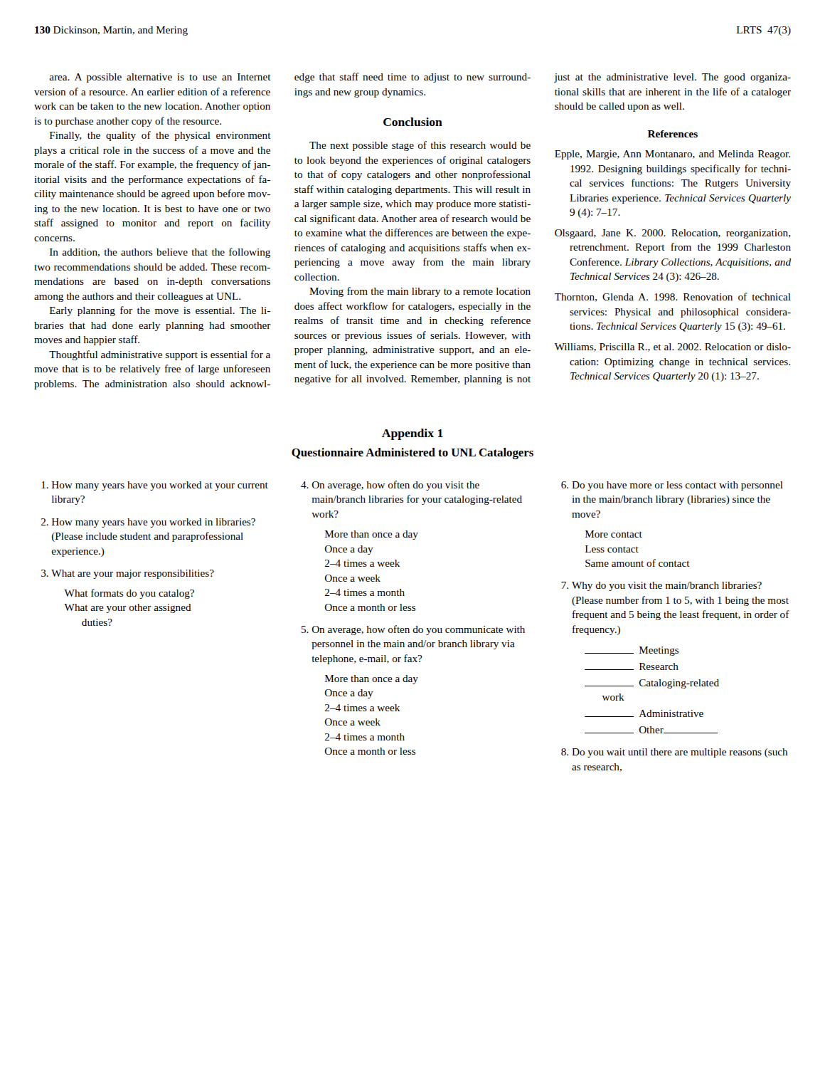130 Dickinson, Martin, and Mering
LRTS 47(3)
area. A possible alternative is to use an Internet version of a resource. An earlier edition of a reference work can be taken to the new location. Another option is to purchase another copy of the resource.
Finally, the quality of the physical environment plays a critical role in the success of a move and the morale of the staff. For example, the frequency of janitorial visits and the performance expectations of facility maintenance should be agreed upon before moving to the new location. It is best to have one or two staff assigned to monitor and report on facility concerns.
In addition, the authors believe that the following two recommendations should be added. These recommendations are based on in-depth conversations among the authors and their colleagues at UNL.
Early planning for the move is essential. The libraries that had done early planning had smoother moves and happier staff.
Thoughtful administrative support is essential for a move that is to be relatively free of large unforeseen problems. The administration also should acknowledge that staff need time to adjust to new surroundings and new group dynamics.
Conclusion
The next possible stage of this research would be to look beyond the experiences of original catalogers to that of copy catalogers and other nonprofessional staff within cataloging departments. This will result in a larger sample size, which may produce more statistical significant data. Another area of research would be to examine what the differences are between the experiences of cataloging and acquisitions staffs when experiencing a move away from the main library collection.
Moving from the main library to a remote location does affect workflow for catalogers, especially in the realms of transit time and in checking reference sources or previous issues of serials. However, with proper planning, administrative support, and an element of luck, the experience can be more positive than negative for all involved. Remember, planning is not just at the administrative level. The good organizational skills that are inherent in the life of a cataloger should be called upon as well.
References
Epple, Margie, Ann Montanaro, and Melinda Reagor. 1992. Designing buildings specifically for technical services functions: The Rutgers University Libraries experience. Technical Services Quarterly 9 (4): 7–17.
Olsgaard, Jane K. 2000. Relocation, reorganization, retrenchment. Report from the 1999 Charleston Conference. Library Collections, Acquisitions, and Technical Services 24 (3): 426–28.
Thornton, Glenda A. 1998. Renovation of technical services: Physical and philosophical considerations. Technical Services Quarterly 15 (3): 49–61.
Williams, Priscilla R., et al. 2002. Relocation or dislocation: Optimizing change in technical services. Technical Services Quarterly 20 (1): 13–27.
Appendix 1
Questionnaire Administered to UNL Catalogers
How many years have you worked at your current library?
How many years have you worked in libraries? (Please include student and paraprofessional experience.)
What are your major responsibilities?
What formats do you catalog?
What are your other assigned duties?
On average, how often do you visit the main/branch libraries for your cataloging-related work?
More than once a day
Once a day
2–4 times a week
Once a week
2–4 times a month
Once a month or less
On average, how often do you communicate with personnel in the main and/or branch library via telephone, e-mail, or fax?
More than once a day
Once a day
2–4 times a week
Once a week
2–4 times a month
Once a month or less
Do you have more or less contact with personnel in the main/branch library (libraries) since the move?
More contact
Less contact
Same amount of contact
Why do you visit the main/branch libraries? (Please number from 1 to 5, with 1 being the most frequent and 5 being the least frequent, in order of frequency.)
Meetings
Research
Cataloging-related work
Administrative
Other
Do you wait until there are multiple reasons (such as research,